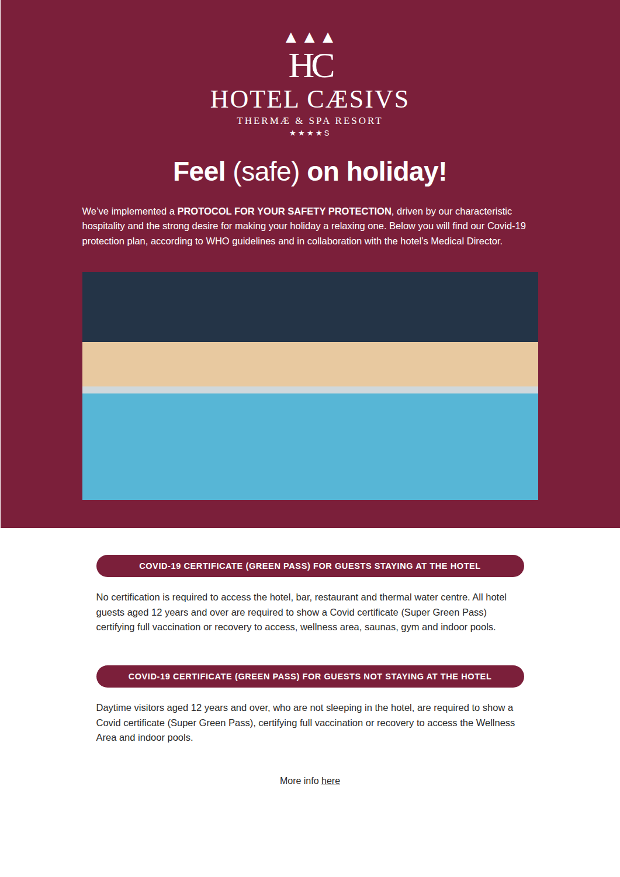▲▲▲
HC
HOTEL CÆSIVS
THERMÆ & SPA RESORT
★★★★S
Feel (safe) on holiday!
We’ve implemented a PROTOCOL FOR YOUR SAFETY PROTECTION, driven by our characteristic hospitality and the strong desire for making your holiday a relaxing one. Below you will find our Covid-19 protection plan, according to WHO guidelines and in collaboration with the hotel’s Medical Director.
Covid-19 certificate (Green Pass) for guests staying at the hotel
No certification is required to access the hotel, bar, restaurant and thermal water centre. All hotel guests aged 12 years and over are required to show a Covid certificate (Super Green Pass) certifying full vaccination or recovery to access, wellness area, saunas, gym and indoor pools.
Covid-19 certificate (Green Pass) for guests not staying at the hotel
Daytime visitors aged 12 years and over, who are not sleeping in the hotel, are required to show a Covid certificate (Super Green Pass), certifying full vaccination or recovery to access the Wellness Area and indoor pools.
More info here